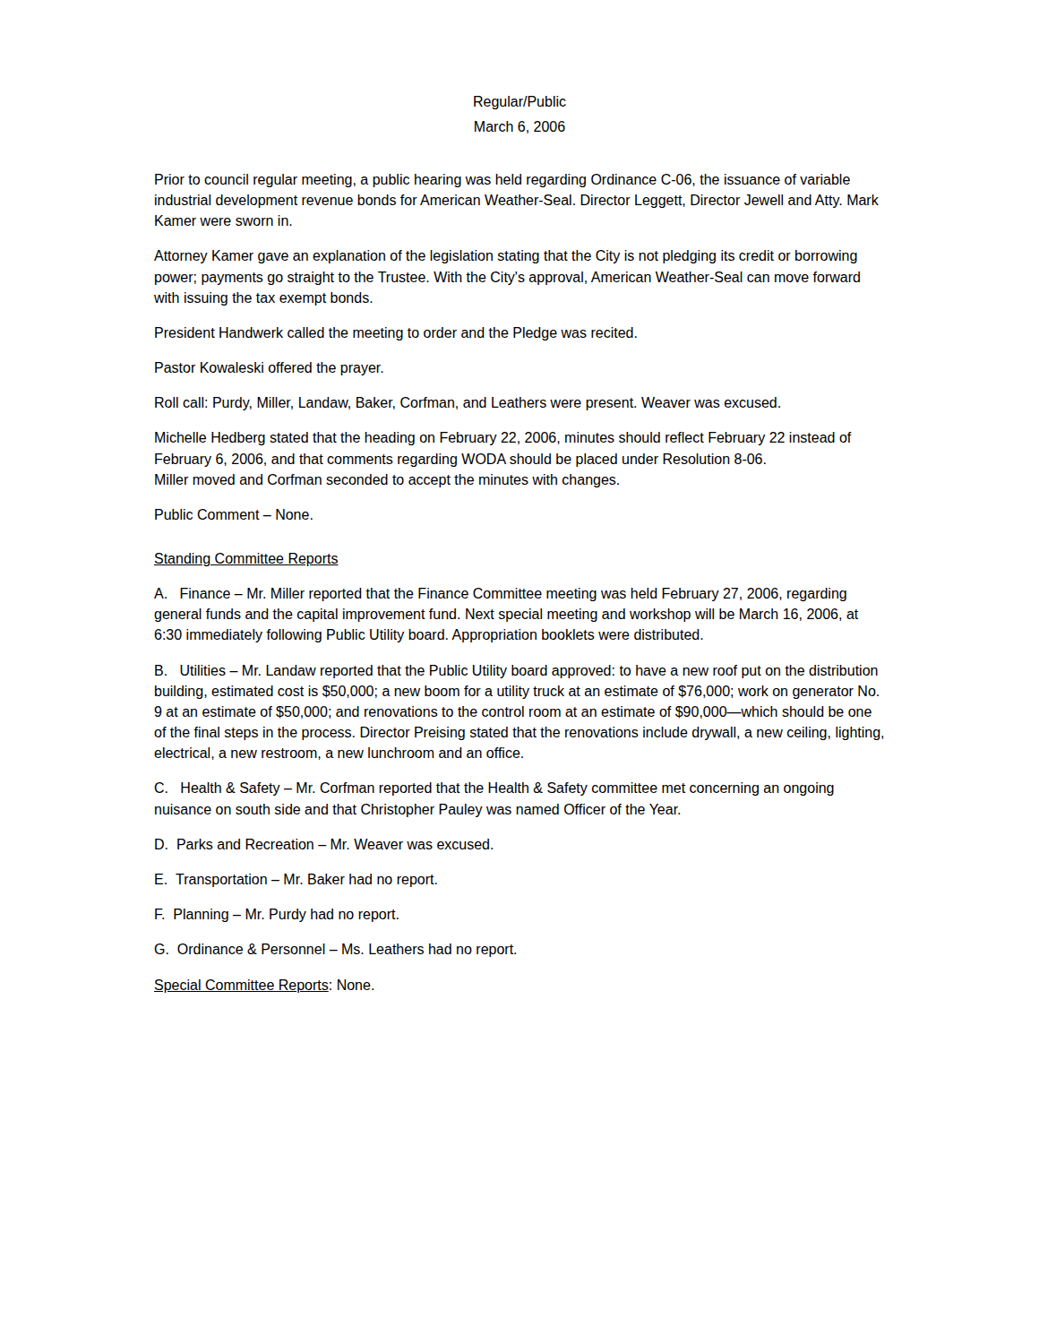Regular/Public
March 6, 2006
Prior to council regular meeting, a public hearing was held regarding Ordinance C-06, the issuance of variable industrial development revenue bonds for American Weather-Seal. Director Leggett, Director Jewell and Atty. Mark Kamer were sworn in.
Attorney Kamer gave an explanation of the legislation stating that the City is not pledging its credit or borrowing power; payments go straight to the Trustee. With the City's approval, American Weather-Seal can move forward with issuing the tax exempt bonds.
President Handwerk called the meeting to order and the Pledge was recited.
Pastor Kowaleski offered the prayer.
Roll call: Purdy, Miller, Landaw, Baker, Corfman, and Leathers were present. Weaver was excused.
Michelle Hedberg stated that the heading on February 22, 2006, minutes should reflect February 22 instead of February 6, 2006, and that comments regarding WODA should be placed under Resolution 8-06.
Miller moved and Corfman seconded to accept the minutes with changes.
Public Comment – None.
Standing Committee Reports
A. Finance – Mr. Miller reported that the Finance Committee meeting was held February 27, 2006, regarding general funds and the capital improvement fund. Next special meeting and workshop will be March 16, 2006, at 6:30 immediately following Public Utility board. Appropriation booklets were distributed.
B. Utilities – Mr. Landaw reported that the Public Utility board approved: to have a new roof put on the distribution building, estimated cost is $50,000; a new boom for a utility truck at an estimate of $76,000; work on generator No. 9 at an estimate of $50,000; and renovations to the control room at an estimate of $90,000—which should be one of the final steps in the process. Director Preising stated that the renovations include drywall, a new ceiling, lighting, electrical, a new restroom, a new lunchroom and an office.
C. Health & Safety – Mr. Corfman reported that the Health & Safety committee met concerning an ongoing nuisance on south side and that Christopher Pauley was named Officer of the Year.
D. Parks and Recreation – Mr. Weaver was excused.
E. Transportation – Mr. Baker had no report.
F. Planning – Mr. Purdy had no report.
G. Ordinance & Personnel – Ms. Leathers had no report.
Special Committee Reports: None.